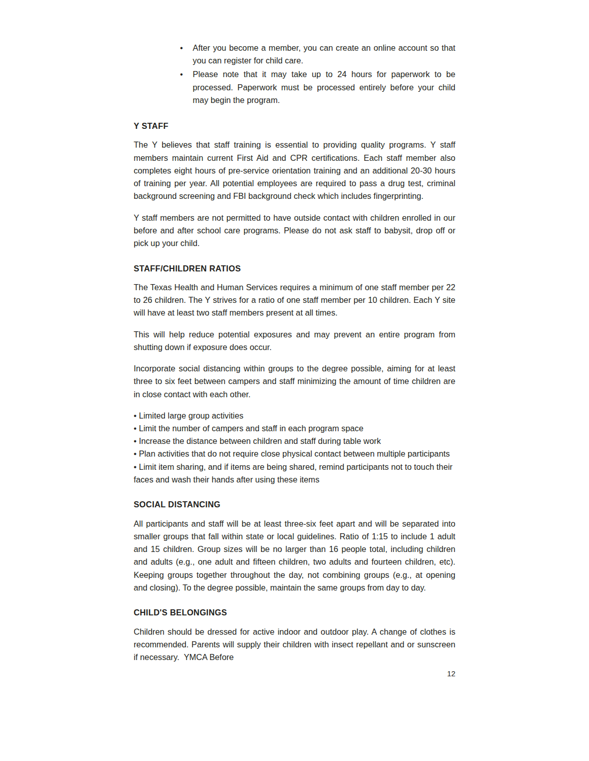After you become a member, you can create an online account so that you can register for child care.
Please note that it may take up to 24 hours for paperwork to be processed. Paperwork must be processed entirely before your child may begin the program.
Y STAFF
The Y believes that staff training is essential to providing quality programs. Y staff members maintain current First Aid and CPR certifications. Each staff member also completes eight hours of pre-service orientation training and an additional 20-30 hours of training per year. All potential employees are required to pass a drug test, criminal background screening and FBI background check which includes fingerprinting.
Y staff members are not permitted to have outside contact with children enrolled in our before and after school care programs. Please do not ask staff to babysit, drop off or pick up your child.
STAFF/CHILDREN RATIOS
The Texas Health and Human Services requires a minimum of one staff member per 22 to 26 children. The Y strives for a ratio of one staff member per 10 children. Each Y site will have at least two staff members present at all times.
This will help reduce potential exposures and may prevent an entire program from shutting down if exposure does occur.
Incorporate social distancing within groups to the degree possible, aiming for at least three to six feet between campers and staff minimizing the amount of time children are in close contact with each other.
• Limited large group activities
• Limit the number of campers and staff in each program space
• Increase the distance between children and staff during table work
• Plan activities that do not require close physical contact between multiple participants
• Limit item sharing, and if items are being shared, remind participants not to touch their faces and wash their hands after using these items
SOCIAL DISTANCING
All participants and staff will be at least three-six feet apart and will be separated into smaller groups that fall within state or local guidelines. Ratio of 1:15 to include 1 adult and 15 children. Group sizes will be no larger than 16 people total, including children and adults (e.g., one adult and fifteen children, two adults and fourteen children, etc). Keeping groups together throughout the day, not combining groups (e.g., at opening and closing). To the degree possible, maintain the same groups from day to day.
CHILD'S BELONGINGS
Children should be dressed for active indoor and outdoor play. A change of clothes is recommended. Parents will supply their children with insect repellant and or sunscreen if necessary. YMCA Before
12